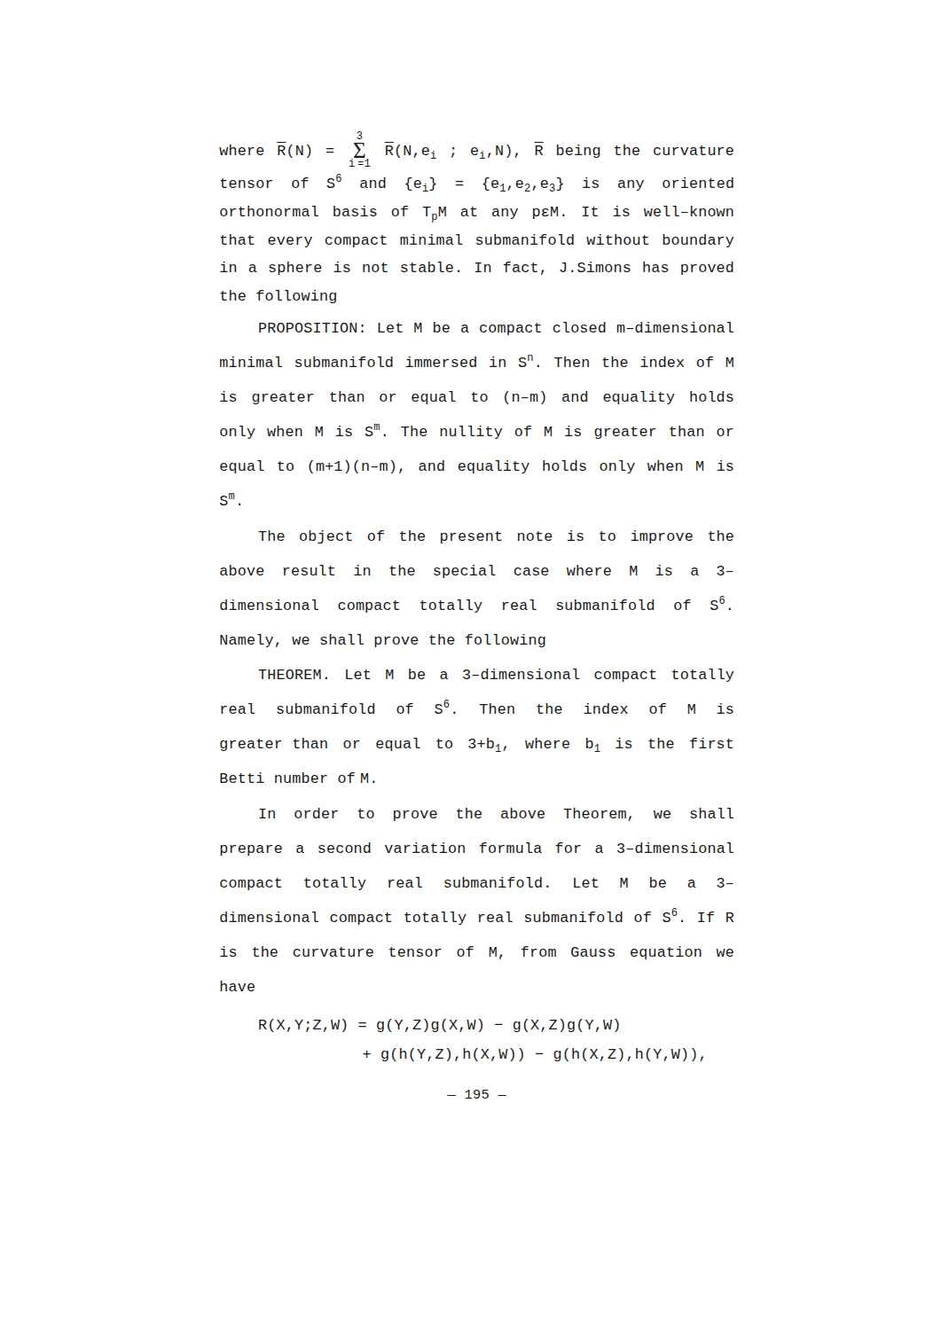where R(N) = 3 Σi =1 R(N,ei ; ei,N), R being the curvature tensor of S6 and {ei} = {e1,e2,e3} is any oriented orthonormal basis of TpM at any pεM. It is well–known that every compact minimal submanifold without boundary in a sphere is not stable. In fact, J.Simons has proved the following
PROPOSITION: Let M be a compact closed m–dimensional minimal submanifold immersed in Sn. Then the index of M is greater than or equal to (n–m) and equality holds only when M is Sm. The nullity of M is greater than or equal to (m+1)(n–m), and equality holds only when M is Sm.
The object of the present note is to improve the above result in the special case where M is a 3–dimensional compact totally real submanifold of S6. Namely, we shall prove the following
THEOREM. Let M be a 3–dimensional compact totally real submanifold of S6. Then the index of M is greater  than or equal to 3+b1, where b1 is the first Betti number of M.
In order to prove the above Theorem, we shall prepare a second variation formula for a 3–dimensional compact totally real submanifold. Let M be a 3–dimensional compact totally real submanifold of S6. If R is the curvature tensor of M, from Gauss equation we have
R(X,Y;Z,W) = g(Y,Z)g(X,W) − g(X,Z)g(Y,W)
+ g(h(Y,Z),h(X,W)) − g(h(X,Z),h(Y,W)),
— 195 —